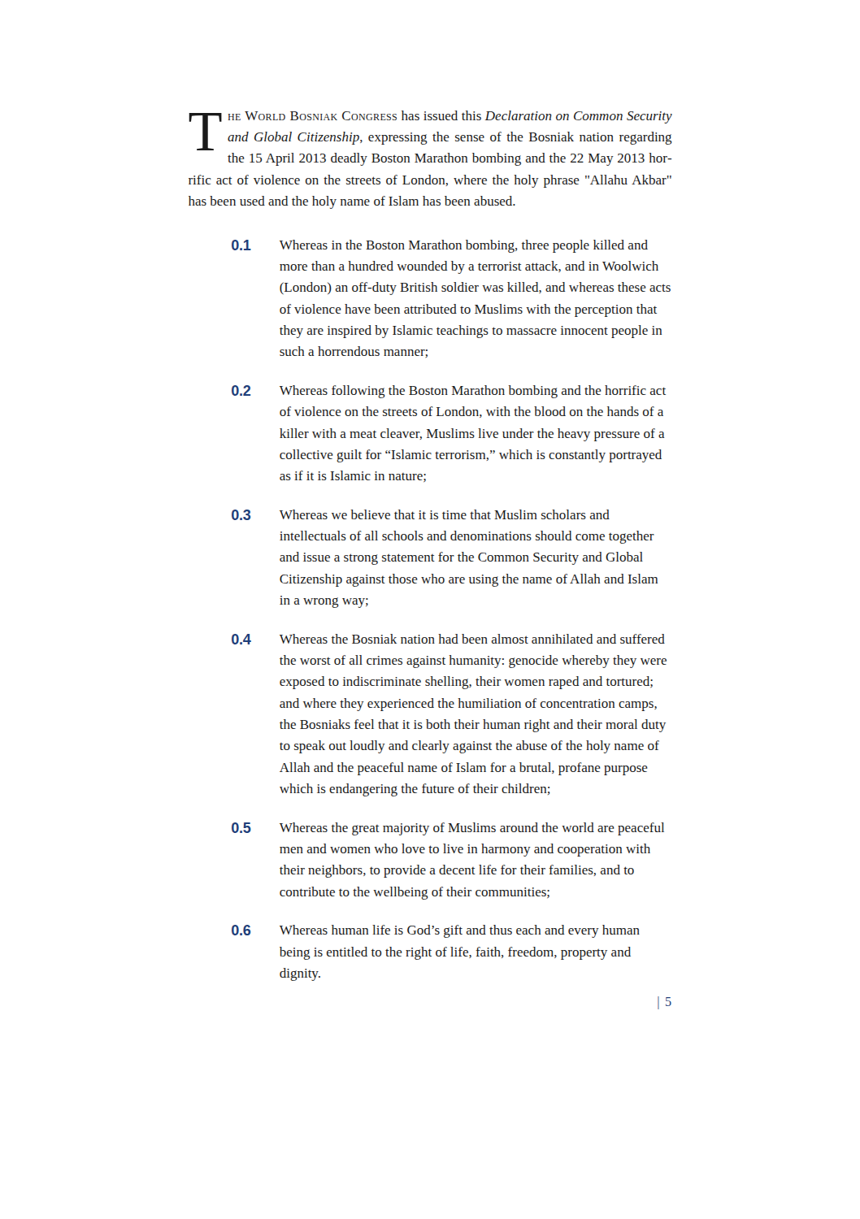The World Bosniak Congress has issued this Declaration on Common Security and Global Citizenship, expressing the sense of the Bosniak nation regarding the 15 April 2013 deadly Boston Marathon bombing and the 22 May 2013 horrific act of violence on the streets of London, where the holy phrase "Allahu Akbar" has been used and the holy name of Islam has been abused.
0.1 Whereas in the Boston Marathon bombing, three people killed and more than a hundred wounded by a terrorist attack, and in Woolwich (London) an off-duty British soldier was killed, and whereas these acts of violence have been attributed to Muslims with the perception that they are inspired by Islamic teachings to massacre innocent people in such a horrendous manner;
0.2 Whereas following the Boston Marathon bombing and the horrific act of violence on the streets of London, with the blood on the hands of a killer with a meat cleaver, Muslims live under the heavy pressure of a collective guilt for “Islamic terrorism,” which is constantly portrayed as if it is Islamic in nature;
0.3 Whereas we believe that it is time that Muslim scholars and intellectuals of all schools and denominations should come together and issue a strong statement for the Common Security and Global Citizenship against those who are using the name of Allah and Islam in a wrong way;
0.4 Whereas the Bosniak nation had been almost annihilated and suffered the worst of all crimes against humanity: genocide whereby they were exposed to indiscriminate shelling, their women raped and tortured; and where they experienced the humiliation of concentration camps, the Bosniaks feel that it is both their human right and their moral duty to speak out loudly and clearly against the abuse of the holy name of Allah and the peaceful name of Islam for a brutal, profane purpose which is endangering the future of their children;
0.5 Whereas the great majority of Muslims around the world are peaceful men and women who love to live in harmony and cooperation with their neighbors, to provide a decent life for their families, and to contribute to the wellbeing of their communities;
0.6 Whereas human life is God’s gift and thus each and every human being is entitled to the right of life, faith, freedom, property and dignity.
|5